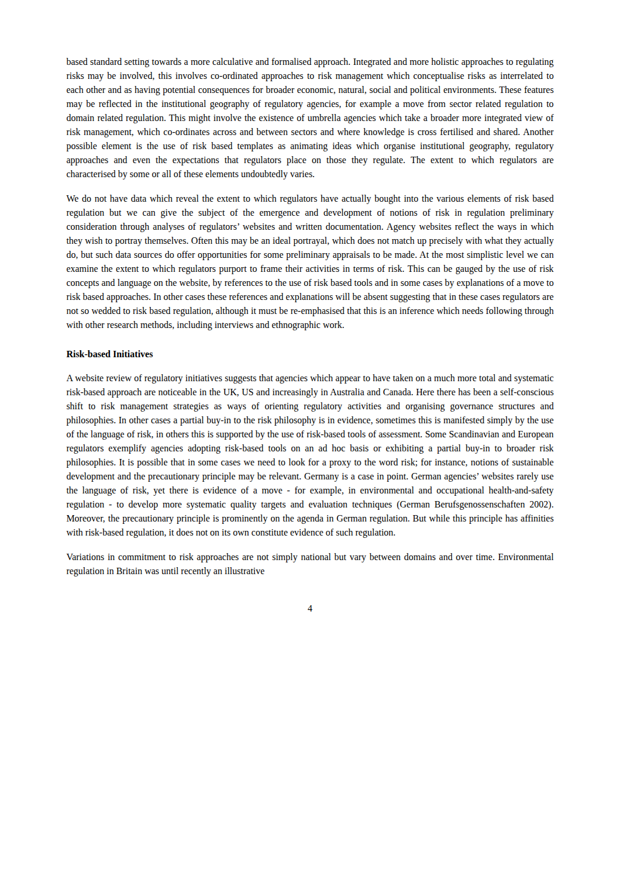based standard setting towards a more calculative and formalised approach. Integrated and more holistic approaches to regulating risks may be involved, this involves co-ordinated approaches to risk management which conceptualise risks as interrelated to each other and as having potential consequences for broader economic, natural, social and political environments. These features may be reflected in the institutional geography of regulatory agencies, for example a move from sector related regulation to domain related regulation. This might involve the existence of umbrella agencies which take a broader more integrated view of risk management, which co-ordinates across and between sectors and where knowledge is cross fertilised and shared. Another possible element is the use of risk based templates as animating ideas which organise institutional geography, regulatory approaches and even the expectations that regulators place on those they regulate. The extent to which regulators are characterised by some or all of these elements undoubtedly varies.
We do not have data which reveal the extent to which regulators have actually bought into the various elements of risk based regulation but we can give the subject of the emergence and development of notions of risk in regulation preliminary consideration through analyses of regulators’ websites and written documentation. Agency websites reflect the ways in which they wish to portray themselves. Often this may be an ideal portrayal, which does not match up precisely with what they actually do, but such data sources do offer opportunities for some preliminary appraisals to be made. At the most simplistic level we can examine the extent to which regulators purport to frame their activities in terms of risk. This can be gauged by the use of risk concepts and language on the website, by references to the use of risk based tools and in some cases by explanations of a move to risk based approaches. In other cases these references and explanations will be absent suggesting that in these cases regulators are not so wedded to risk based regulation, although it must be re-emphasised that this is an inference which needs following through with other research methods, including interviews and ethnographic work.
Risk-based Initiatives
A website review of regulatory initiatives suggests that agencies which appear to have taken on a much more total and systematic risk-based approach are noticeable in the UK, US and increasingly in Australia and Canada. Here there has been a self-conscious shift to risk management strategies as ways of orienting regulatory activities and organising governance structures and philosophies. In other cases a partial buy-in to the risk philosophy is in evidence, sometimes this is manifested simply by the use of the language of risk, in others this is supported by the use of risk-based tools of assessment. Some Scandinavian and European regulators exemplify agencies adopting risk-based tools on an ad hoc basis or exhibiting a partial buy-in to broader risk philosophies. It is possible that in some cases we need to look for a proxy to the word risk; for instance, notions of sustainable development and the precautionary principle may be relevant. Germany is a case in point. German agencies’ websites rarely use the language of risk, yet there is evidence of a move - for example, in environmental and occupational health-and-safety regulation - to develop more systematic quality targets and evaluation techniques (German Berufsgenossenschaften 2002). Moreover, the precautionary principle is prominently on the agenda in German regulation. But while this principle has affinities with risk-based regulation, it does not on its own constitute evidence of such regulation.
Variations in commitment to risk approaches are not simply national but vary between domains and over time. Environmental regulation in Britain was until recently an illustrative
4